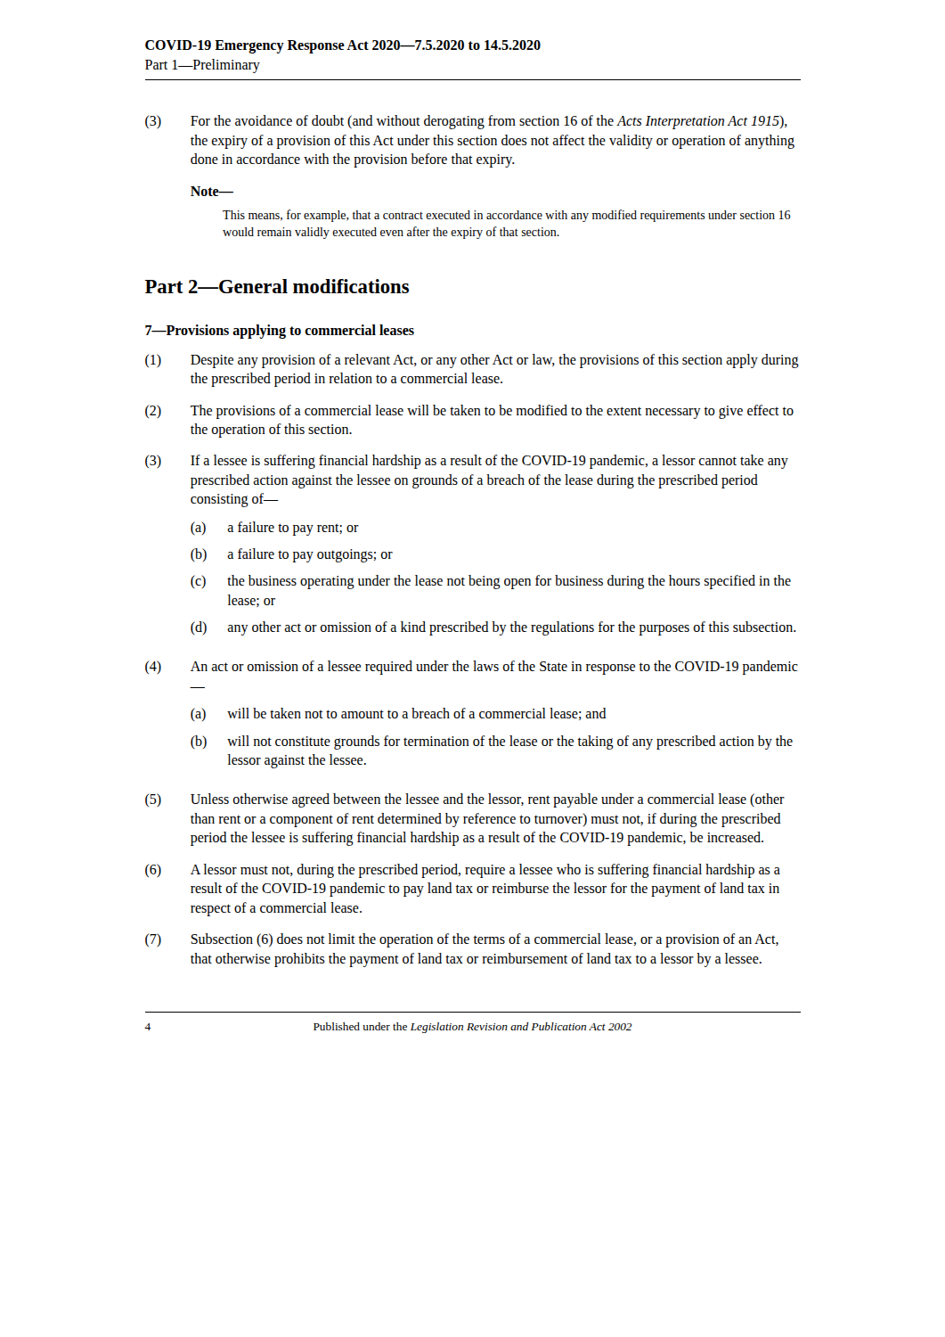COVID-19 Emergency Response Act 2020—7.5.2020 to 14.5.2020
Part 1—Preliminary
(3) For the avoidance of doubt (and without derogating from section 16 of the Acts Interpretation Act 1915), the expiry of a provision of this Act under this section does not affect the validity or operation of anything done in accordance with the provision before that expiry.
Note—
This means, for example, that a contract executed in accordance with any modified requirements under section 16 would remain validly executed even after the expiry of that section.
Part 2—General modifications
7—Provisions applying to commercial leases
(1) Despite any provision of a relevant Act, or any other Act or law, the provisions of this section apply during the prescribed period in relation to a commercial lease.
(2) The provisions of a commercial lease will be taken to be modified to the extent necessary to give effect to the operation of this section.
(3) If a lessee is suffering financial hardship as a result of the COVID-19 pandemic, a lessor cannot take any prescribed action against the lessee on grounds of a breach of the lease during the prescribed period consisting of—
(a) a failure to pay rent; or
(b) a failure to pay outgoings; or
(c) the business operating under the lease not being open for business during the hours specified in the lease; or
(d) any other act or omission of a kind prescribed by the regulations for the purposes of this subsection.
(4) An act or omission of a lessee required under the laws of the State in response to the COVID-19 pandemic—
(a) will be taken not to amount to a breach of a commercial lease; and
(b) will not constitute grounds for termination of the lease or the taking of any prescribed action by the lessor against the lessee.
(5) Unless otherwise agreed between the lessee and the lessor, rent payable under a commercial lease (other than rent or a component of rent determined by reference to turnover) must not, if during the prescribed period the lessee is suffering financial hardship as a result of the COVID-19 pandemic, be increased.
(6) A lessor must not, during the prescribed period, require a lessee who is suffering financial hardship as a result of the COVID-19 pandemic to pay land tax or reimburse the lessor for the payment of land tax in respect of a commercial lease.
(7) Subsection (6) does not limit the operation of the terms of a commercial lease, or a provision of an Act, that otherwise prohibits the payment of land tax or reimbursement of land tax to a lessor by a lessee.
4 Published under the Legislation Revision and Publication Act 2002